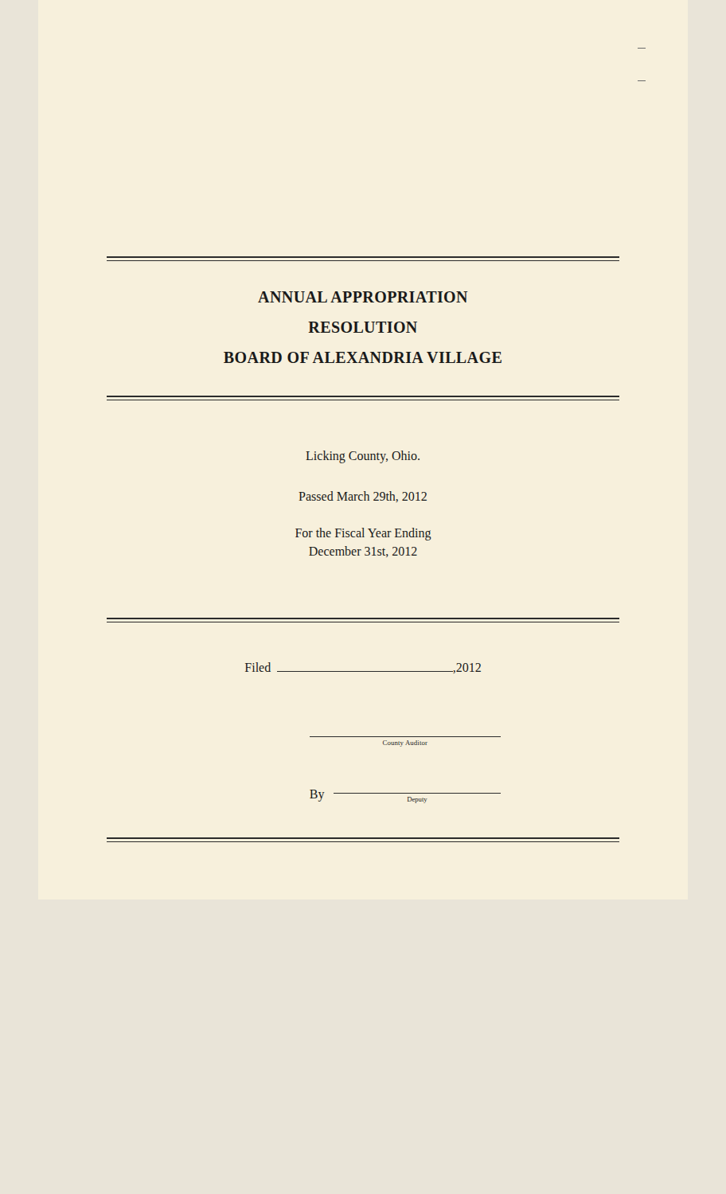ANNUAL APPROPRIATION
RESOLUTION
BOARD OF ALEXANDRIA VILLAGE
Licking County, Ohio.
Passed March 29th, 2012
For the Fiscal Year Ending
December 31st, 2012
Filed ,2012
County Auditor
By Deputy